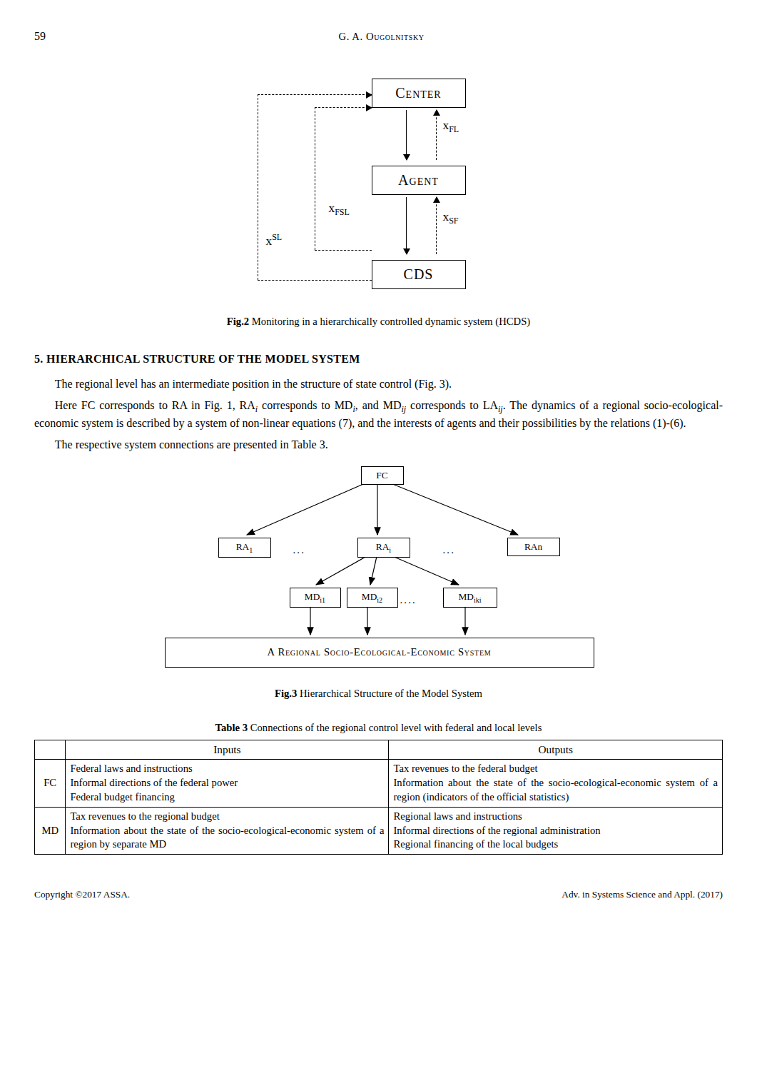59
G. A. Ougolnitsky
Center
Agent
CDS
xFL
xSF
xFSL
xSL
Fig.2 Monitoring in a hierarchically controlled dynamic system (HCDS)
5. Hierarchical Structure of the Model System
The regional level has an intermediate position in the structure of state control (Fig. 3).
Here FC corresponds to RA in Fig. 1, RAi corresponds to MDi, and MDij corresponds to LAij. The dynamics of a regional socio-ecological-economic system is described by a system of non-linear equations (7), and the interests of agents and their possibilities by the relations (1)-(6).
The respective system connections are presented in Table 3.
FC
RA1
RAi
RAn
MDi1
MDi2
MDiki
A Regional Socio-Ecological-Economic System
...
...
....
Fig.3 Hierarchical Structure of the Model System
Table 3 Connections of the regional control level with federal and local levels
| | Inputs | Outputs |
| --- | --- | --- |
| FC | Federal laws and instructions Informal directions of the federal power Federal budget financing | Tax revenues to the federal budget Information about the state of the socio-ecological-economic system of a region (indicators of the official statistics) |
| MD | Tax revenues to the regional budget Information about the state of the socio-ecological-economic system of a region by separate MD | Regional laws and instructions Informal directions of the regional administration Regional financing of the local budgets |
Copyright ©2017 ASSA.
Adv. in Systems Science and Appl. (2017)